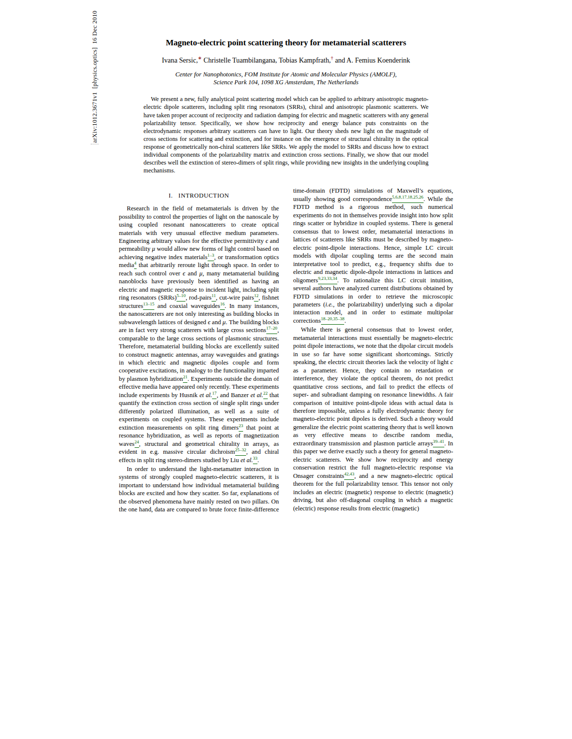arXiv:1012.3671v1 [physics.optics] 16 Dec 2010
Magneto-electric point scattering theory for metamaterial scatterers
Ivana Sersic,∗ Christelle Tuambilangana, Tobias Kampfrath,† and A. Femius Koenderink
Center for Nanophotonics, FOM Institute for Atomic and Molecular Physics (AMOLF),
Science Park 104, 1098 XG Amsterdam, The Netherlands
We present a new, fully analytical point scattering model which can be applied to arbitrary anisotropic magneto-electric dipole scatterers, including split ring resonators (SRRs), chiral and anisotropic plasmonic scatterers. We have taken proper account of reciprocity and radiation damping for electric and magnetic scatterers with any general polarizability tensor. Specifically, we show how reciprocity and energy balance puts constraints on the electrodynamic responses arbitrary scatterers can have to light. Our theory sheds new light on the magnitude of cross sections for scattering and extinction, and for instance on the emergence of structural chirality in the optical response of geometrically non-chiral scatterers like SRRs. We apply the model to SRRs and discuss how to extract individual components of the polarizability matrix and extinction cross sections. Finally, we show that our model describes well the extinction of stereo-dimers of split rings, while providing new insights in the underlying coupling mechanisms.
I. Introduction
Research in the field of metamaterials is driven by the possibility to control the properties of light on the nanoscale by using coupled resonant nanoscatterers to create optical materials with very unusual effective medium parameters. Engineering arbitrary values for the effective permittivity ϵ and permeability μ would allow new forms of light control based on achieving negative index materials1–3, or transformation optics media4 that arbitrarily reroute light through space. In order to reach such control over ϵ and μ, many metamaterial building nanoblocks have previously been identified as having an electric and magnetic response to incident light, including split ring resonators (SRRs)5–10, rod-pairs11, cut-wire pairs12, fishnet structures13–15 and coaxial waveguides16. In many instances, the nanoscatterers are not only interesting as building blocks in subwavelength lattices of designed ϵ and μ. The building blocks are in fact very strong scatterers with large cross sections17–20, comparable to the large cross sections of plasmonic structures. Therefore, metamaterial building blocks are excellently suited to construct magnetic antennas, array waveguides and gratings in which electric and magnetic dipoles couple and form cooperative excitations, in analogy to the functionality imparted by plasmon hybridization21. Experiments outside the domain of effective media have appeared only recently. These experiments include experiments by Husnik et al. 17, and Banzer et al. 22 that quantify the extinction cross section of single split rings under differently polarized illumination, as well as a suite of experiments on coupled systems. These experiments include extinction measurements on split ring dimers23 that point at resonance hybridization, as well as reports of magnetization waves24, structural and geometrical chirality in arrays, as evident in e.g. massive circular dichroism25–32, and chiral effects in split ring stereo-dimers studied by Liu et al. 33.
In order to understand the light-metamatter interaction in systems of strongly coupled magneto-electric scatterers, it is important to understand how individual metamaterial building blocks are excited and how they scatter. So far, explanations of the observed phenomena have mainly rested on two pillars. On the one hand, data are compared to brute force finite-difference time-domain (FDTD) simulations of Maxwell’s equations, usually showing good correspondence5,6,8,17,18,25,26. While the FDTD method is a rigorous method, such numerical experiments do not in themselves provide insight into how split rings scatter or hybridize in coupled systems. There is general consensus that to lowest order, metamaterial interactions in lattices of scatterers like SRRs must be described by magneto-electric point-dipole interactions. Hence, simple LC circuit models with dipolar coupling terms are the second main interpretative tool to predict, e.g., frequency shifts due to electric and magnetic dipole-dipole interactions in lattices and oligomers9,23,33,34. To rationalize this LC circuit intuition, several authors have analyzed current distributions obtained by FDTD simulations in order to retrieve the microscopic parameters (i.e., the polarizability) underlying such a dipolar interaction model, and in order to estimate multipolar corrections18–20,35–38.
While there is general consensus that to lowest order, metamaterial interactions must essentially be magneto-electric point dipole interactions, we note that the dipolar circuit models in use so far have some significant shortcomings. Strictly speaking, the electric circuit theories lack the velocity of light c as a parameter. Hence, they contain no retardation or interference, they violate the optical theorem, do not predict quantitative cross sections, and fail to predict the effects of super- and subradiant damping on resonance linewidths. A fair comparison of intuitive point-dipole ideas with actual data is therefore impossible, unless a fully electrodynamic theory for magneto-electric point dipoles is derived. Such a theory would generalize the electric point scattering theory that is well known as very effective means to describe random media, extraordinary transmission and plasmon particle arrays39–41. In this paper we derive exactly such a theory for general magneto-electric scatterers. We show how reciprocity and energy conservation restrict the full magneto-electric response via Onsager constraints42,43, and a new magneto-electric optical theorem for the full polarizability tensor. This tensor not only includes an electric (magnetic) response to electric (magnetic) driving, but also off-diagonal coupling in which a magnetic (electric) response results from electric (magnetic)